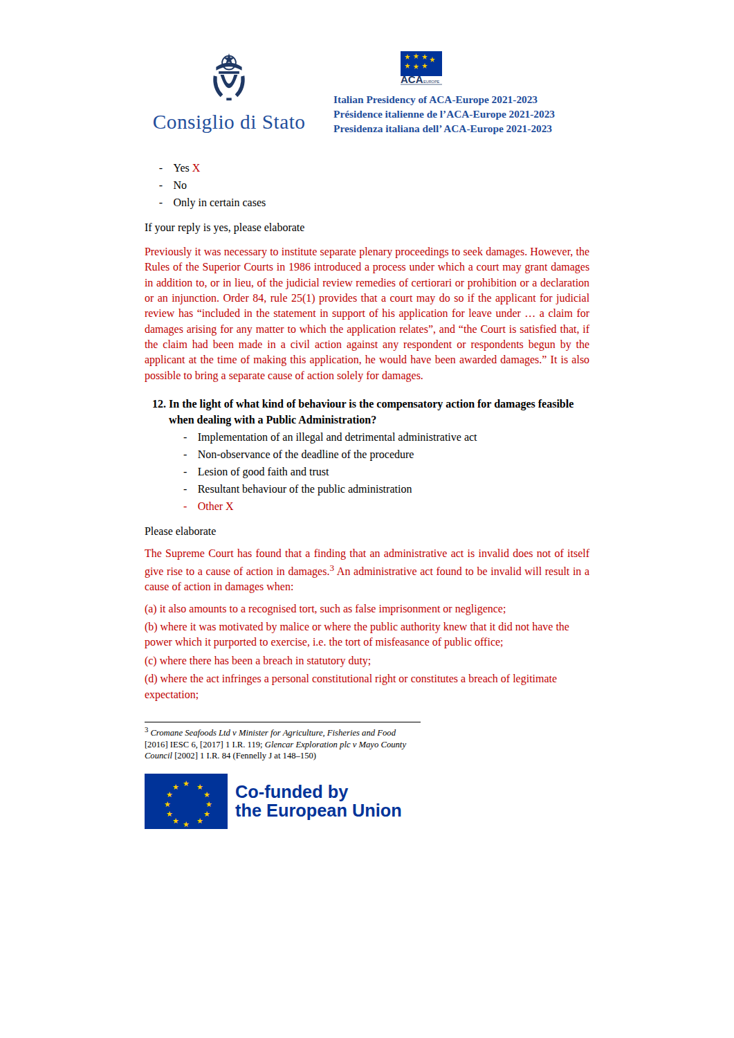Consiglio di Stato
ACA EUROPE
Italian Presidency of ACA-Europe 2021-2023
Présidence italienne de l’ACA-Europe 2021-2023
Presidenza italiana dell’ ACA-Europe 2021-2023
Yes X
No
Only in certain cases
If your reply is yes, please elaborate
Previously it was necessary to institute separate plenary proceedings to seek damages. However, the Rules of the Superior Courts in 1986 introduced a process under which a court may grant damages in addition to, or in lieu, of the judicial review remedies of certiorari or prohibition or a declaration or an injunction. Order 84, rule 25(1) provides that a court may do so if the applicant for judicial review has “included in the statement in support of his application for leave under … a claim for damages arising for any matter to which the application relates”, and “the Court is satisfied that, if the claim had been made in a civil action against any respondent or respondents begun by the applicant at the time of making this application, he would have been awarded damages.” It is also possible to bring a separate cause of action solely for damages.
In the light of what kind of behaviour is the compensatory action for damages feasible when dealing with a Public Administration?
Implementation of an illegal and detrimental administrative act
Non-observance of the deadline of the procedure
Lesion of good faith and trust
Resultant behaviour of the public administration
Other X
Please elaborate
The Supreme Court has found that a finding that an administrative act is invalid does not of itself give rise to a cause of action in damages.3 An administrative act found to be invalid will result in a cause of action in damages when:
(a) it also amounts to a recognised tort, such as false imprisonment or negligence;
(b) where it was motivated by malice or where the public authority knew that it did not have the power which it purported to exercise, i.e. the tort of misfeasance of public office;
(c) where there has been a breach in statutory duty;
(d) where the act infringes a personal constitutional right or constitutes a breach of legitimate expectation;
3 Cromane Seafoods Ltd v Minister for Agriculture, Fisheries and Food [2016] IESC 6, [2017] 1 I.R. 119; Glencar Exploration plc v Mayo County Council [2002] 1 I.R. 84 (Fennelly J at 148–150)
★ ★ ★ ★ ★ ★ ★ ★ ★ ★ ★ ★
Co-funded by
the European Union